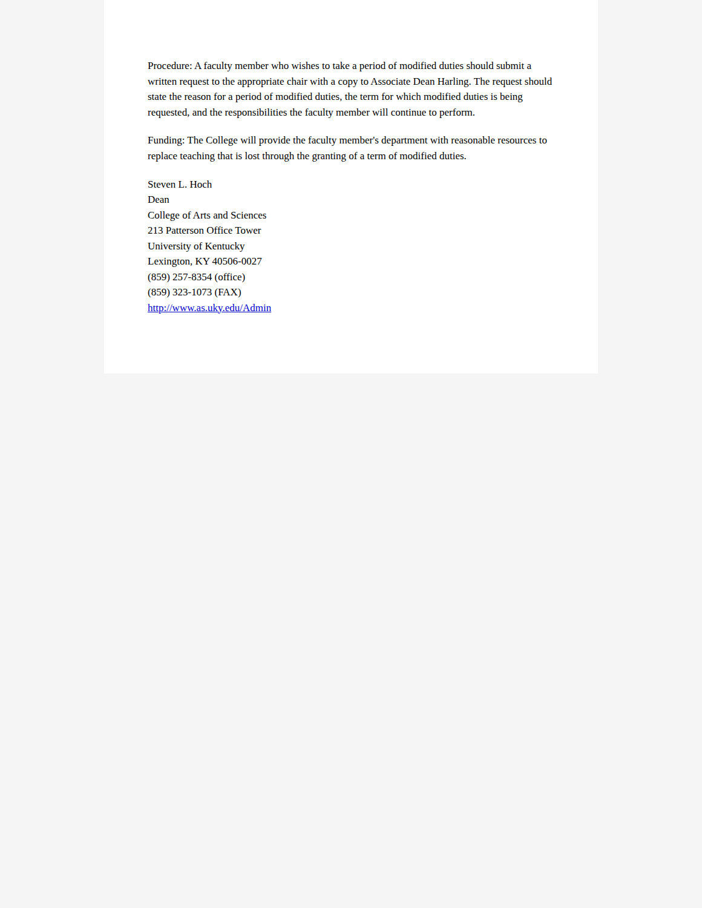Procedure: A faculty member who wishes to take a period of modified duties should submit a written request to the appropriate chair with a copy to Associate Dean Harling. The request should state the reason for a period of modified duties, the term for which modified duties is being requested, and the responsibilities the faculty member will continue to perform.
Funding: The College will provide the faculty member's department with reasonable resources to replace teaching that is lost through the granting of a term of modified duties.
Steven L. Hoch
Dean
College of Arts and Sciences
213 Patterson Office Tower
University of Kentucky
Lexington, KY 40506-0027
(859) 257-8354 (office)
(859) 323-1073 (FAX)
http://www.as.uky.edu/Admin